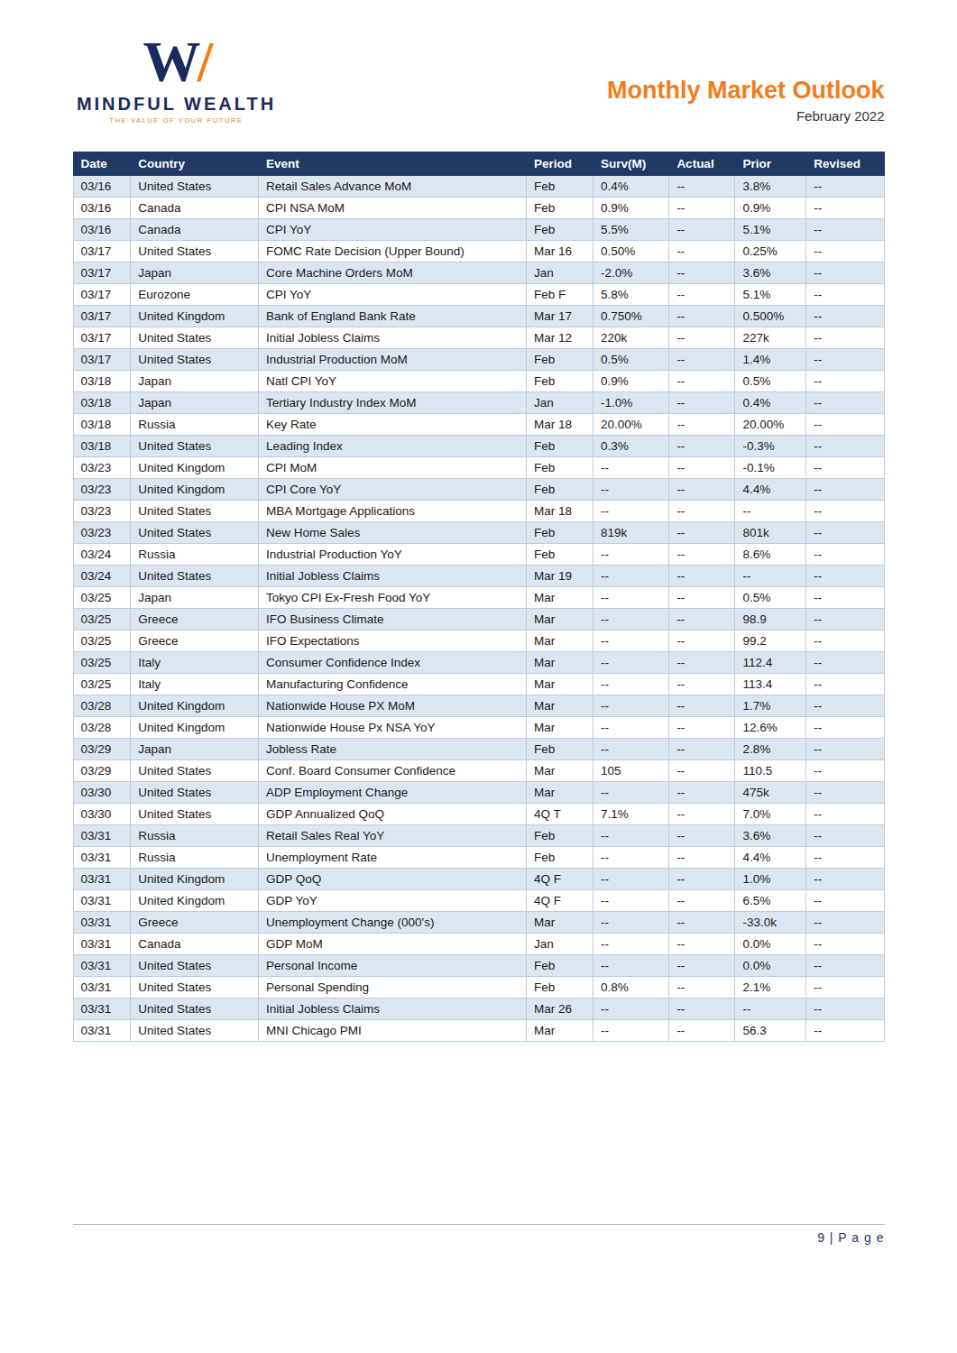W/
MINDFUL WEALTH
THE VALUE OF YOUR FUTURE
Monthly Market Outlook
February 2022
| Date | Country | Event | Period | Surv(M) | Actual | Prior | Revised |
| --- | --- | --- | --- | --- | --- | --- | --- |
| 03/16 | United States | Retail Sales Advance MoM | Feb | 0.4% | -- | 3.8% | -- |
| 03/16 | Canada | CPI NSA MoM | Feb | 0.9% | -- | 0.9% | -- |
| 03/16 | Canada | CPI YoY | Feb | 5.5% | -- | 5.1% | -- |
| 03/17 | United States | FOMC Rate Decision (Upper Bound) | Mar 16 | 0.50% | -- | 0.25% | -- |
| 03/17 | Japan | Core Machine Orders MoM | Jan | -2.0% | -- | 3.6% | -- |
| 03/17 | Eurozone | CPI YoY | Feb F | 5.8% | -- | 5.1% | -- |
| 03/17 | United Kingdom | Bank of England Bank Rate | Mar 17 | 0.750% | -- | 0.500% | -- |
| 03/17 | United States | Initial Jobless Claims | Mar 12 | 220k | -- | 227k | -- |
| 03/17 | United States | Industrial Production MoM | Feb | 0.5% | -- | 1.4% | -- |
| 03/18 | Japan | Natl CPI YoY | Feb | 0.9% | -- | 0.5% | -- |
| 03/18 | Japan | Tertiary Industry Index MoM | Jan | -1.0% | -- | 0.4% | -- |
| 03/18 | Russia | Key Rate | Mar 18 | 20.00% | -- | 20.00% | -- |
| 03/18 | United States | Leading Index | Feb | 0.3% | -- | -0.3% | -- |
| 03/23 | United Kingdom | CPI MoM | Feb | -- | -- | -0.1% | -- |
| 03/23 | United Kingdom | CPI Core YoY | Feb | -- | -- | 4.4% | -- |
| 03/23 | United States | MBA Mortgage Applications | Mar 18 | -- | -- | -- | -- |
| 03/23 | United States | New Home Sales | Feb | 819k | -- | 801k | -- |
| 03/24 | Russia | Industrial Production YoY | Feb | -- | -- | 8.6% | -- |
| 03/24 | United States | Initial Jobless Claims | Mar 19 | -- | -- | -- | -- |
| 03/25 | Japan | Tokyo CPI Ex-Fresh Food YoY | Mar | -- | -- | 0.5% | -- |
| 03/25 | Greece | IFO Business Climate | Mar | -- | -- | 98.9 | -- |
| 03/25 | Greece | IFO Expectations | Mar | -- | -- | 99.2 | -- |
| 03/25 | Italy | Consumer Confidence Index | Mar | -- | -- | 112.4 | -- |
| 03/25 | Italy | Manufacturing Confidence | Mar | -- | -- | 113.4 | -- |
| 03/28 | United Kingdom | Nationwide House PX MoM | Mar | -- | -- | 1.7% | -- |
| 03/28 | United Kingdom | Nationwide House Px NSA YoY | Mar | -- | -- | 12.6% | -- |
| 03/29 | Japan | Jobless Rate | Feb | -- | -- | 2.8% | -- |
| 03/29 | United States | Conf. Board Consumer Confidence | Mar | 105 | -- | 110.5 | -- |
| 03/30 | United States | ADP Employment Change | Mar | -- | -- | 475k | -- |
| 03/30 | United States | GDP Annualized QoQ | 4Q T | 7.1% | -- | 7.0% | -- |
| 03/31 | Russia | Retail Sales Real YoY | Feb | -- | -- | 3.6% | -- |
| 03/31 | Russia | Unemployment Rate | Feb | -- | -- | 4.4% | -- |
| 03/31 | United Kingdom | GDP QoQ | 4Q F | -- | -- | 1.0% | -- |
| 03/31 | United Kingdom | GDP YoY | 4Q F | -- | -- | 6.5% | -- |
| 03/31 | Greece | Unemployment Change (000's) | Mar | -- | -- | -33.0k | -- |
| 03/31 | Canada | GDP MoM | Jan | -- | -- | 0.0% | -- |
| 03/31 | United States | Personal Income | Feb | -- | -- | 0.0% | -- |
| 03/31 | United States | Personal Spending | Feb | 0.8% | -- | 2.1% | -- |
| 03/31 | United States | Initial Jobless Claims | Mar 26 | -- | -- | -- | -- |
| 03/31 | United States | MNI Chicago PMI | Mar | -- | -- | 56.3 | -- |
9 | P a g e